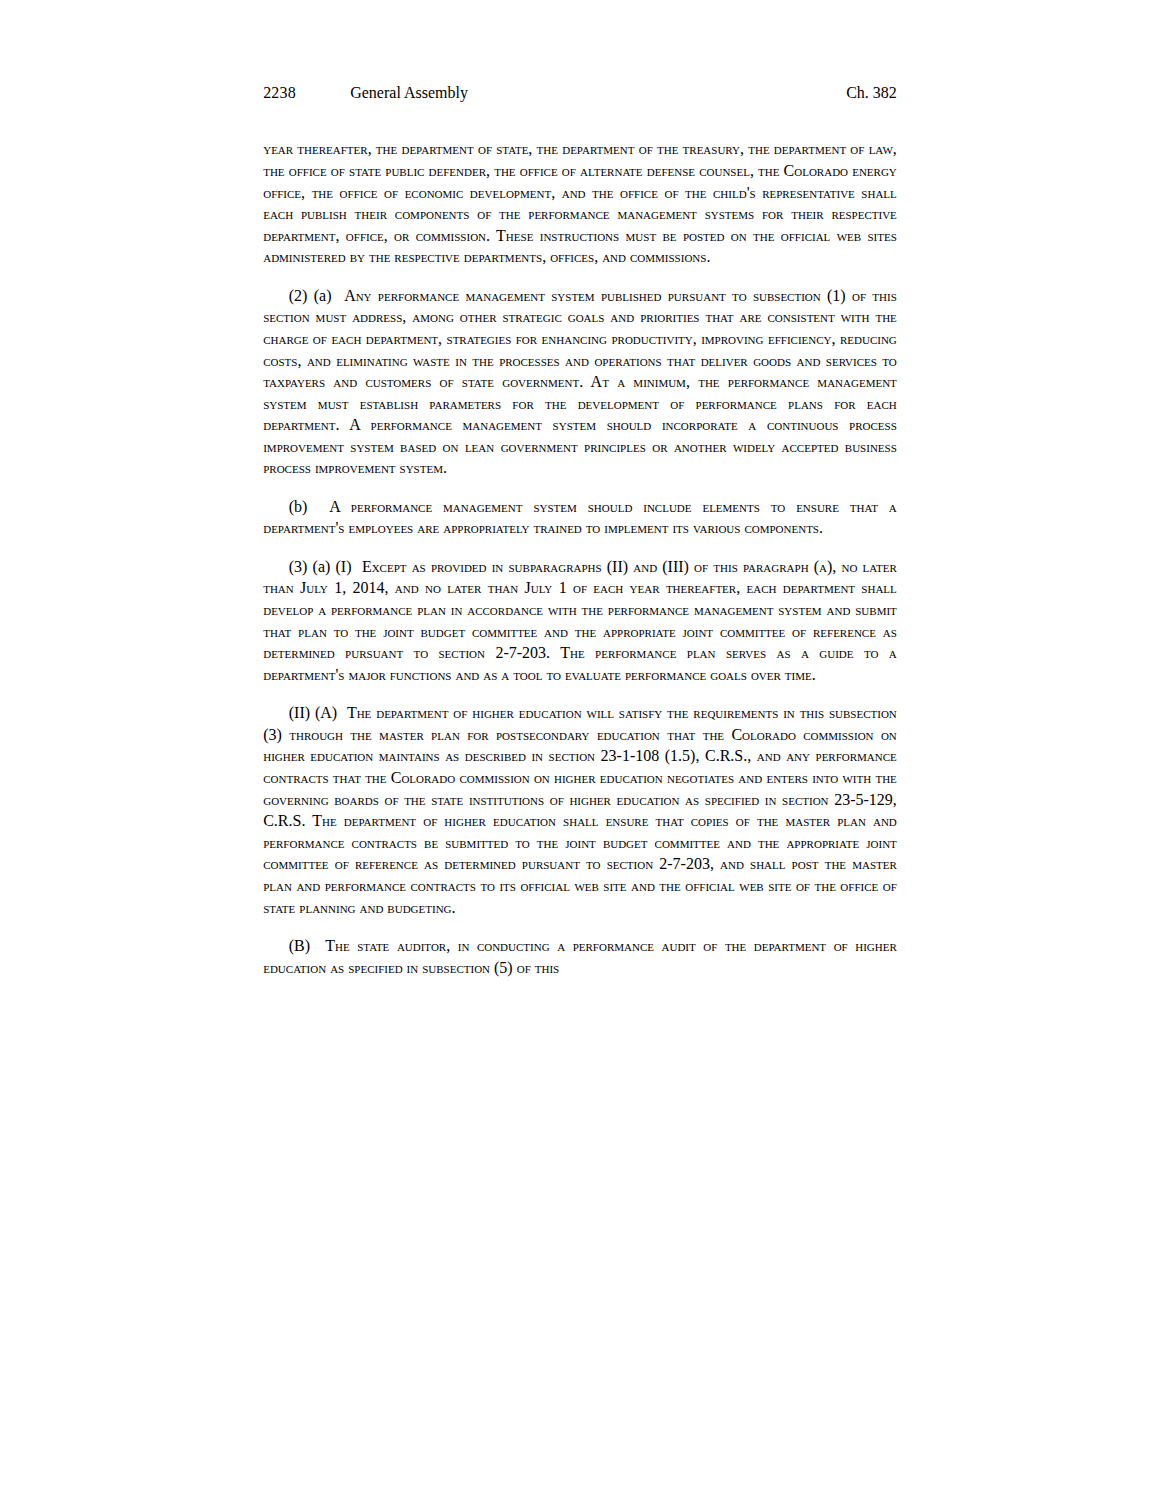2238 General Assembly Ch. 382
year thereafter, the department of state, the department of the treasury, the department of law, the office of state public defender, the office of alternate defense counsel, the Colorado energy office, the office of economic development, and the office of the child's representative shall each publish their components of the performance management systems for their respective department, office, or commission. These instructions must be posted on the official web sites administered by the respective departments, offices, and commissions.
(2) (a) Any performance management system published pursuant to subsection (1) of this section must address, among other strategic goals and priorities that are consistent with the charge of each department, strategies for enhancing productivity, improving efficiency, reducing costs, and eliminating waste in the processes and operations that deliver goods and services to taxpayers and customers of state government. At a minimum, the performance management system must establish parameters for the development of performance plans for each department. A performance management system should incorporate a continuous process improvement system based on lean government principles or another widely accepted business process improvement system.
(b) A performance management system should include elements to ensure that a department's employees are appropriately trained to implement its various components.
(3) (a) (I) Except as provided in subparagraphs (II) and (III) of this paragraph (a), no later than July 1, 2014, and no later than July 1 of each year thereafter, each department shall develop a performance plan in accordance with the performance management system and submit that plan to the joint budget committee and the appropriate joint committee of reference as determined pursuant to section 2-7-203. The performance plan serves as a guide to a department's major functions and as a tool to evaluate performance goals over time.
(II) (A) The department of higher education will satisfy the requirements in this subsection (3) through the master plan for postsecondary education that the Colorado commission on higher education maintains as described in section 23-1-108 (1.5), C.R.S., and any performance contracts that the Colorado commission on higher education negotiates and enters into with the governing boards of the state institutions of higher education as specified in section 23-5-129, C.R.S. The department of higher education shall ensure that copies of the master plan and performance contracts be submitted to the joint budget committee and the appropriate joint committee of reference as determined pursuant to section 2-7-203, and shall post the master plan and performance contracts to its official web site and the official web site of the office of state planning and budgeting.
(B) The state auditor, in conducting a performance audit of the department of higher education as specified in subsection (5) of this